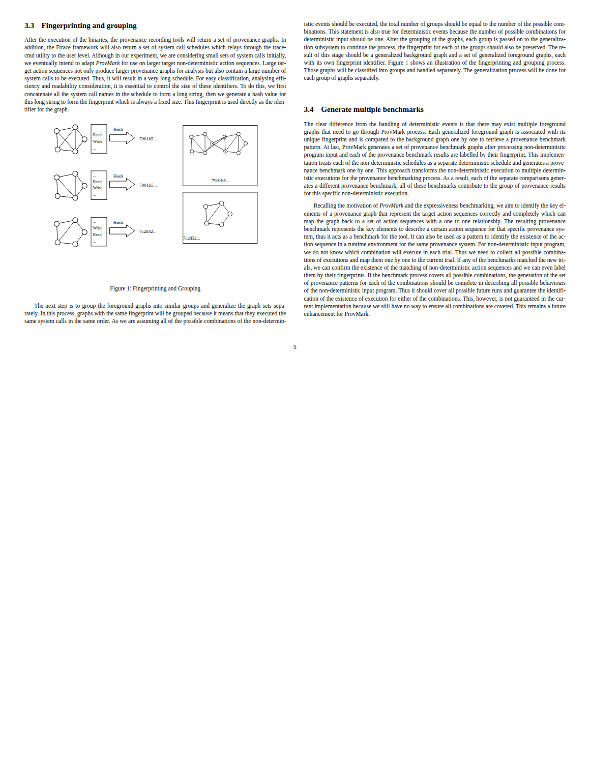3.3 Fingerprinting and grouping
After the execution of the binaries, the provenance recording tools will return a set of provenance graphs. In addition, the Ftrace framework will also return a set of system call schedules which relays through the trace-cmd utility to the user level. Although in our experiment, we are considering small sets of system calls initially, we eventually intend to adapt ProvMark for use on larger target non-deterministic action sequences. Large target action sequences not only produce larger provenance graphs for analysis but also contain a large number of system calls to be executed. Thus, it will result in a very long schedule. For easy classification, analysing efficiency and readability consideration, it is essential to control the size of these identifiers. To do this, we first concatenate all the system call names in the schedule to form a long string, then we generate a hash value for this long string to form the fingerprint which is always a fixed size. This fingerprint is used directly as the identifier for the graph.
... Read Write ... Hash 7901b5... ... Read Write ... Hash 7901b5... ... Write Read ... Hash 7c2d32... 7901b5... 7c2d32...
Figure 1: Fingerprinting and Grouping
The next step is to group the foreground graphs into similar groups and generalize the graph sets separately. In this process, graphs with the same fingerprint will be grouped because it means that they executed the same system calls in the same order. As we are assuming all of the possible combinations of the non-deterministic events should be executed, the total number of groups should be equal to the number of the possible combinations. This statement is also true for deterministic events because the number of possible combinations for deterministic input should be one. After the grouping of the graphs, each group is passed on to the generalization subsystem to continue the process, the fingerprint for each of the groups should also be preserved. The result of this stage should be a generalized background graph and a set of generalized foreground graphs, each with its own fingerprint identifier. Figure 1 shows an illustration of the fingerprinting and grouping process. Those graphs will be classified into groups and handled separately. The generalization process will be done for each group of graphs separately.
3.4 Generate multiple benchmarks
The clear difference from the handling of deterministic events is that there may exist multiple foreground graphs that need to go through ProvMark process. Each generalized foreground graph is associated with its unique fingerprint and is compared to the background graph one by one to retrieve a provenance benchmark pattern. At last, ProvMark generates a set of provenance benchmark graphs after processing non-deterministic program input and each of the provenance benchmark results are labelled by their fingerprint. This implementation treats each of the non-deterministic schedules as a separate deterministic schedule and generates a provenance benchmark one by one. This approach transforms the non-deterministic execution to multiple deterministic executions for the provenance benchmarking process. As a result, each of the separate comparisons generates a different provenance benchmark, all of these benchmarks contribute to the group of provenance results for this specific non-deterministic execution.
Recalling the motivation of ProvMark and the expressiveness benchmarking, we aim to identify the key elements of a provenance graph that represent the target action sequences correctly and completely which can map the graph back to a set of action sequences with a one to one relationship. The resulting provenance benchmark represents the key elements to describe a certain action sequence for that specific provenance system, thus it acts as a benchmark for the tool. It can also be used as a pattern to identify the existence of the action sequence in a runtime environment for the same provenance system. For non-deterministic input program, we do not know which combination will execute in each trial. Thus we need to collect all possible combinations of executions and map them one by one to the current trial. If any of the benchmarks matched the new trials, we can confirm the existence of the matching of non-deterministic action sequences and we can even label them by their fingerprints. If the benchmark process covers all possible combinations, the generation of the set of provenance patterns for each of the combinations should be complete in describing all possible behaviours of the non-deterministic input program. Thus it should cover all possible future runs and guarantee the identification of the existence of execution for either of the combinations. This, however, is not guaranteed in the current implementation because we still have no way to ensure all combinations are covered. This remains a future enhancement for ProvMark.
5